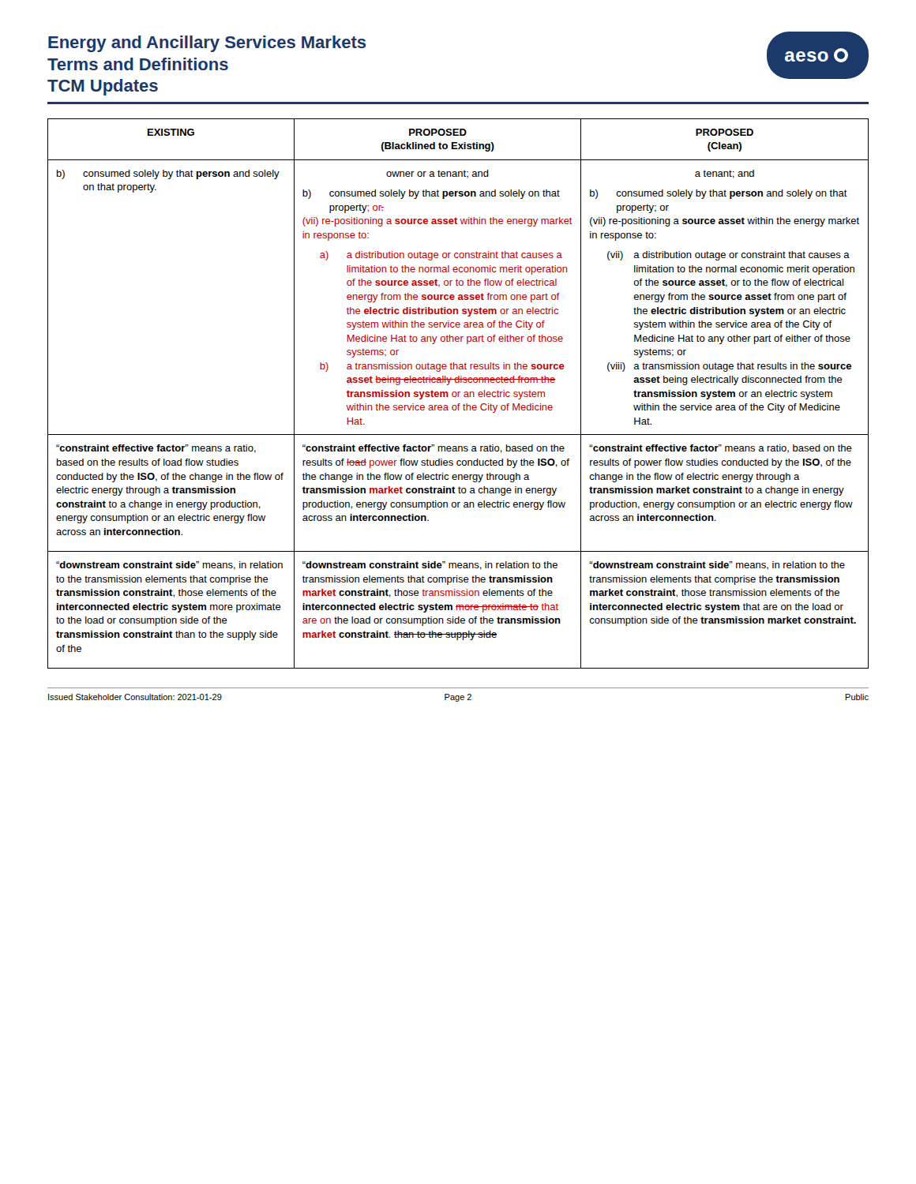Energy and Ancillary Services Markets
Terms and Definitions
TCM Updates
aeso
| EXISTING | PROPOSED (Blacklined to Existing) | PROPOSED (Clean) |
| --- | --- | --- |
| b) consumed solely by that person and solely on that property. | owner or a tenant; and b) consumed solely by that person and solely on that property ; or . (vii) re-positioning a source asset within the energy market in response to: a) a distribution outage or constraint that causes a limitation to the normal economic merit operation of the source asset , or to the flow of electrical energy from the source asset from one part of the electric distribution system or an electric system within the service area of the City of Medicine Hat to any other part of either of those systems; or b) a transmission outage that results in the source asset being electrically disconnected from the transmission system or an electric system within the service area of the City of Medicine Hat. | a tenant; and b) consumed solely by that person and solely on that property; or (vii) re-positioning a source asset within the energy market in response to: (vii) a distribution outage or constraint that causes a limitation to the normal economic merit operation of the source asset , or to the flow of electrical energy from the source asset from one part of the electric distribution system or an electric system within the service area of the City of Medicine Hat to any other part of either of those systems; or (viii) a transmission outage that results in the source asset being electrically disconnected from the transmission system or an electric system within the service area of the City of Medicine Hat. |
| “ constraint effective factor ” means a ratio, based on the results of load flow studies conducted by the ISO , of the change in the flow of electric energy through a transmission constraint to a change in energy production, energy consumption or an electric energy flow across an interconnection . | “ constraint effective factor ” means a ratio, based on the results of load power flow studies conducted by the ISO , of the change in the flow of electric energy through a transmission market constraint to a change in energy production, energy consumption or an electric energy flow across an interconnection . | “ constraint effective factor ” means a ratio, based on the results of power flow studies conducted by the ISO , of the change in the flow of electric energy through a transmission market constraint to a change in energy production, energy consumption or an electric energy flow across an interconnection . |
| “ downstream constraint side ” means, in relation to the transmission elements that comprise the transmission constraint , those elements of the interconnected electric system more proximate to the load or consumption side of the transmission constraint than to the supply side of the | “ downstream constraint side ” means, in relation to the transmission elements that comprise the transmission market constraint , those transmission elements of the interconnected electric system more proximate to that are on the load or consumption side of the transmission market constraint . than to the supply side | “ downstream constraint side ” means, in relation to the transmission elements that comprise the transmission market constraint , those transmission elements of the interconnected electric system that are on the load or consumption side of the transmission market constraint. |
Issued Stakeholder Consultation: 2021-01-29
Page 2
Public